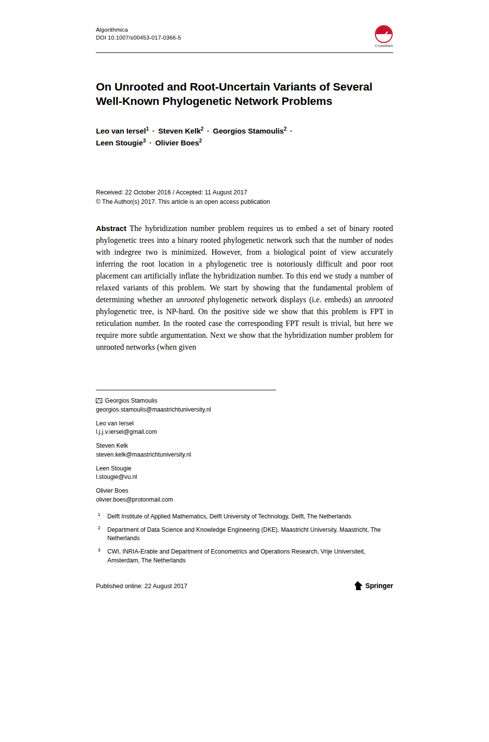Algorithmica
DOI 10.1007/s00453-017-0366-5
CrossMark
On Unrooted and Root-Uncertain Variants of Several Well-Known Phylogenetic Network Problems
Leo van Iersel1 · Steven Kelk2 · Georgios Stamoulis2 ·
Leen Stougie3 · Olivier Boes2
Received: 22 October 2016 / Accepted: 11 August 2017
© The Author(s) 2017. This article is an open access publication
Abstract The hybridization number problem requires us to embed a set of binary rooted phylogenetic trees into a binary rooted phylogenetic network such that the number of nodes with indegree two is minimized. However, from a biological point of view accurately inferring the root location in a phylogenetic tree is notoriously difficult and poor root placement can artificially inflate the hybridization number. To this end we study a number of relaxed variants of this problem. We start by showing that the fundamental problem of determining whether an unrooted phylogenetic network displays (i.e. embeds) an unrooted phylogenetic tree, is NP-hard. On the positive side we show that this problem is FPT in reticulation number. In the rooted case the corresponding FPT result is trivial, but here we require more subtle argumentation. Next we show that the hybridization number problem for unrooted networks (when given
Georgios Stamoulis
georgios.stamoulis@maastrichtuniversity.nl
Leo van Iersel
l.j.j.v.iersel@gmail.com
Steven Kelk
steven.kelk@maastrichtuniversity.nl
Leen Stougie
l.stougie@vu.nl
Olivier Boes
olivier.boes@protonmail.com
Delft Institute of Applied Mathematics, Delft University of Technology, Delft, The Netherlands
Department of Data Science and Knowledge Engineering (DKE), Maastricht University, Maastricht, The Netherlands
CWI, INRIA-Erable and Department of Econometrics and Operations Research, Vrije Universiteit, Amsterdam, The Netherlands
Published online: 22 August 2017
Springer